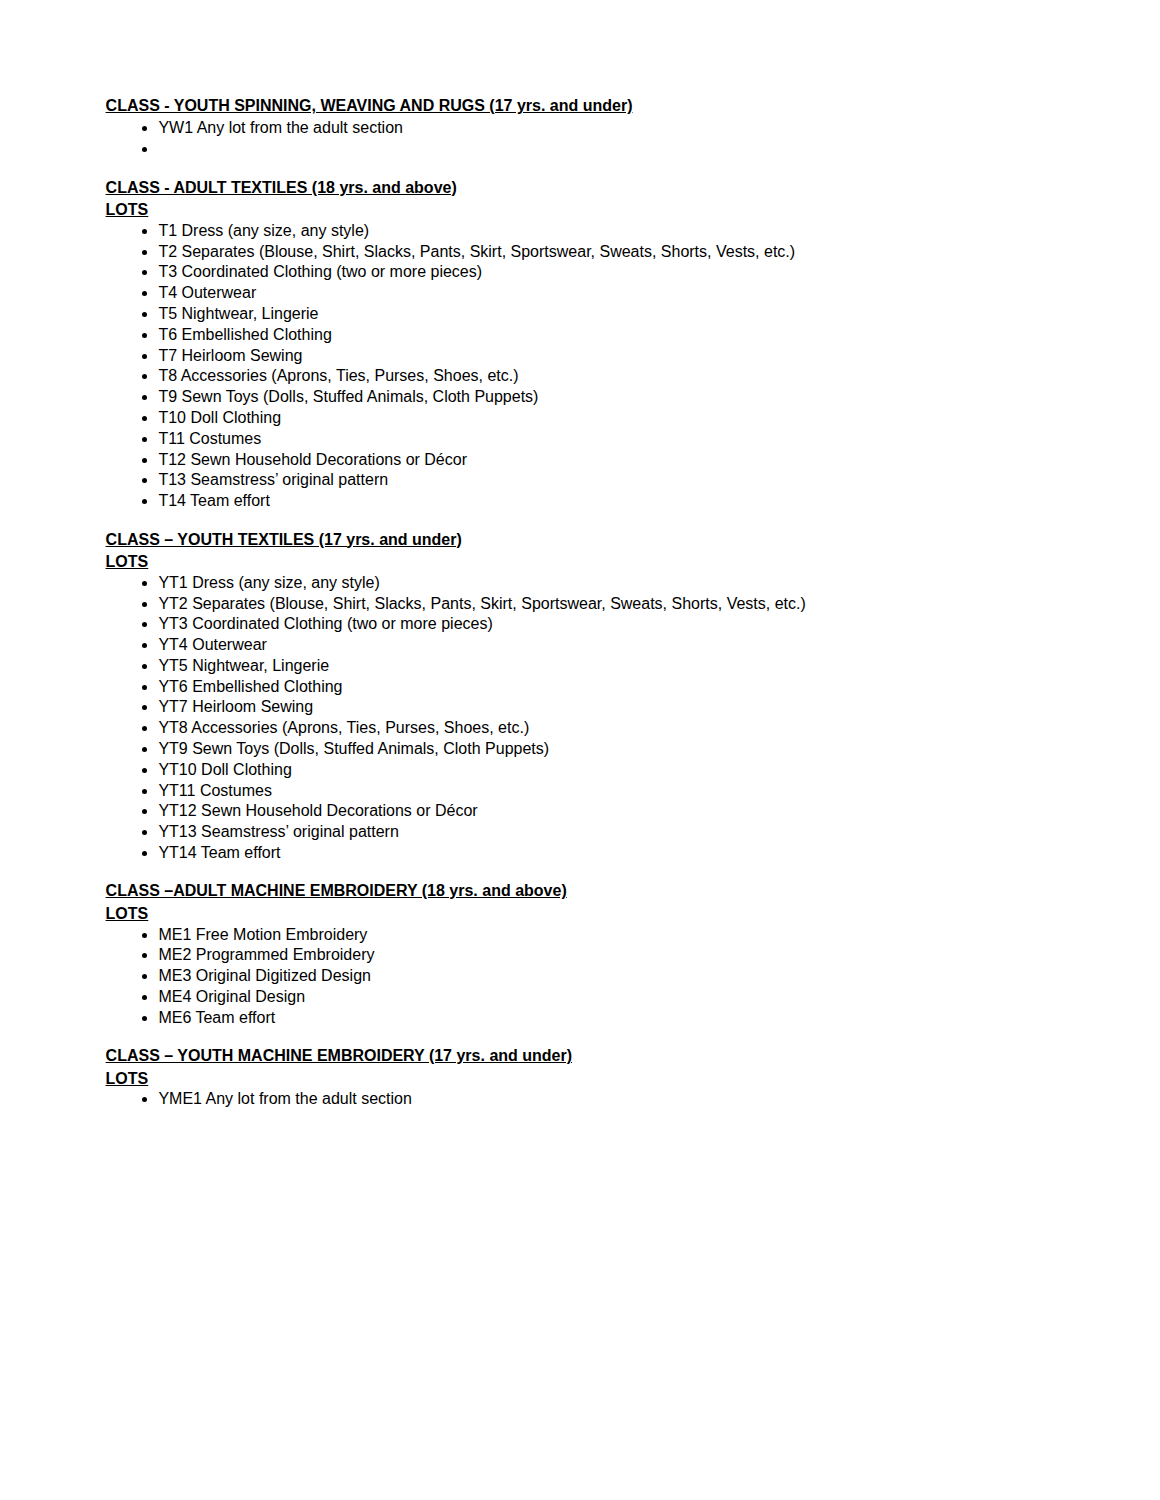CLASS - YOUTH SPINNING, WEAVING AND RUGS (17 yrs. and under)
YW1 Any lot from the adult section
CLASS - ADULT TEXTILES (18 yrs. and above)
LOTS
T1 Dress (any size, any style)
T2 Separates (Blouse, Shirt, Slacks, Pants, Skirt, Sportswear, Sweats, Shorts, Vests, etc.)
T3 Coordinated Clothing (two or more pieces)
T4 Outerwear
T5 Nightwear, Lingerie
T6 Embellished Clothing
T7 Heirloom Sewing
T8 Accessories (Aprons, Ties, Purses, Shoes, etc.)
T9 Sewn Toys (Dolls, Stuffed Animals, Cloth Puppets)
T10 Doll Clothing
T11 Costumes
T12 Sewn Household Decorations or Décor
T13 Seamstress’ original pattern
T14 Team effort
CLASS – YOUTH TEXTILES (17 yrs. and under)
LOTS
YT1 Dress (any size, any style)
YT2 Separates (Blouse, Shirt, Slacks, Pants, Skirt, Sportswear, Sweats, Shorts, Vests, etc.)
YT3 Coordinated Clothing (two or more pieces)
YT4 Outerwear
YT5 Nightwear, Lingerie
YT6 Embellished Clothing
YT7 Heirloom Sewing
YT8 Accessories (Aprons, Ties, Purses, Shoes, etc.)
YT9 Sewn Toys (Dolls, Stuffed Animals, Cloth Puppets)
YT10 Doll Clothing
YT11 Costumes
YT12 Sewn Household Decorations or Décor
YT13 Seamstress’ original pattern
YT14 Team effort
CLASS –ADULT MACHINE EMBROIDERY (18 yrs. and above)
LOTS
ME1 Free Motion Embroidery
ME2 Programmed Embroidery
ME3 Original Digitized Design
ME4 Original Design
ME6 Team effort
CLASS – YOUTH MACHINE EMBROIDERY (17 yrs. and under)
LOTS
YME1 Any lot from the adult section